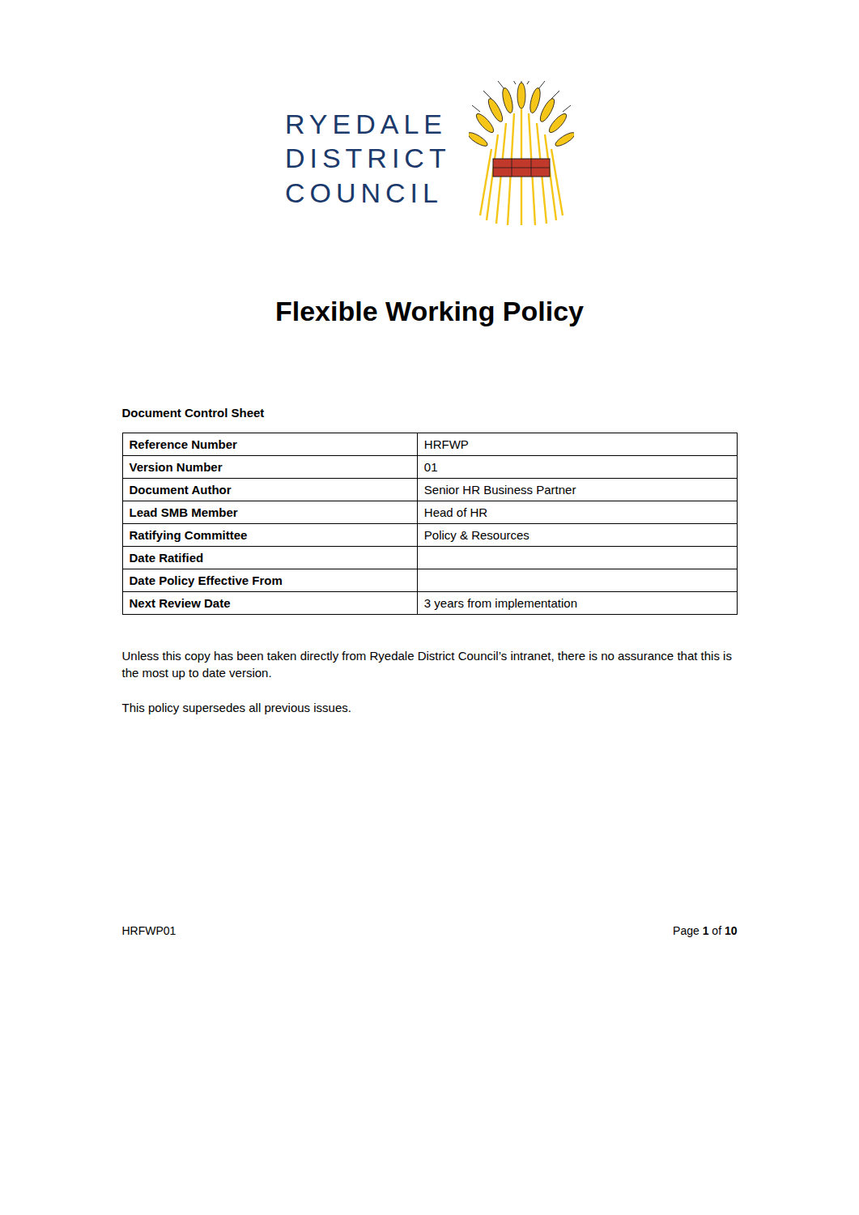RYEDALE
DISTRICT
COUNCIL
Flexible Working Policy
Document Control Sheet
| Reference Number | HRFWP |
| Version Number | 01 |
| Document Author | Senior HR Business Partner |
| Lead SMB Member | Head of HR |
| Ratifying Committee | Policy & Resources |
| Date Ratified | |
| Date Policy Effective From | |
| Next Review Date | 3 years from implementation |
Unless this copy has been taken directly from Ryedale District Council’s intranet, there is no assurance that this is the most up to date version.
This policy supersedes all previous issues.
HRFWP01
Page 1 of 10